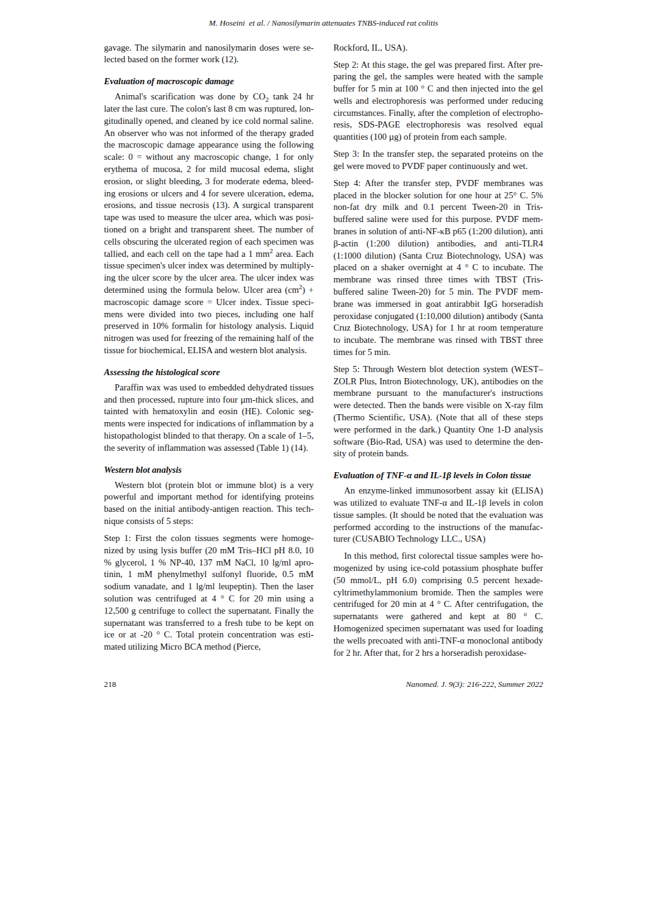M. Hoseini et al. / Nanosilymarin attenuates TNBS-induced rat colitis
gavage. The silymarin and nanosilymarin doses were selected based on the former work (12).
Evaluation of macroscopic damage
Animal's scarification was done by CO2 tank 24 hr later the last cure. The colon's last 8 cm was ruptured, longitudinally opened, and cleaned by ice cold normal saline. An observer who was not informed of the therapy graded the macroscopic damage appearance using the following scale: 0 = without any macroscopic change, 1 for only erythema of mucosa, 2 for mild mucosal edema, slight erosion, or slight bleeding, 3 for moderate edema, bleeding erosions or ulcers and 4 for severe ulceration, edema, erosions, and tissue necrosis (13). A surgical transparent tape was used to measure the ulcer area, which was positioned on a bright and transparent sheet. The number of cells obscuring the ulcerated region of each specimen was tallied, and each cell on the tape had a 1 mm2 area. Each tissue specimen's ulcer index was determined by multiplying the ulcer score by the ulcer area. The ulcer index was determined using the formula below. Ulcer area (cm2) + macroscopic damage score = Ulcer index. Tissue specimens were divided into two pieces, including one half preserved in 10% formalin for histology analysis. Liquid nitrogen was used for freezing of the remaining half of the tissue for biochemical, ELISA and western blot analysis.
Assessing the histological score
Paraffin wax was used to embedded dehydrated tissues and then processed, rupture into four µm-thick slices, and tainted with hematoxylin and eosin (HE). Colonic segments were inspected for indications of inflammation by a histopathologist blinded to that therapy. On a scale of 1–5, the severity of inflammation was assessed (Table 1) (14).
Western blot analysis
Western blot (protein blot or immune blot) is a very powerful and important method for identifying proteins based on the initial antibody-antigen reaction. This technique consists of 5 steps:
Step 1: First the colon tissues segments were homogenized by using lysis buffer (20 mM Tris–HCl pH 8.0, 10 % glycerol, 1 % NP-40, 137 mM NaCl, 10 lg/ml aprotinin, 1 mM phenylmethyl sulfonyl fluoride, 0.5 mM sodium vanadate, and 1 lg/ml leupeptin). Then the laser solution was centrifuged at 4 ° C for 20 min using a 12,500 g centrifuge to collect the supernatant. Finally the supernatant was transferred to a fresh tube to be kept on ice or at -20 ° C. Total protein concentration was estimated utilizing Micro BCA method (Pierce,
Rockford, IL, USA).
Step 2: At this stage, the gel was prepared first. After preparing the gel, the samples were heated with the sample buffer for 5 min at 100 ° C and then injected into the gel wells and electrophoresis was performed under reducing circumstances. Finally, after the completion of electrophoresis, SDS-PAGE electrophoresis was resolved equal quantities (100 µg) of protein from each sample.
Step 3: In the transfer step, the separated proteins on the gel were moved to PVDF paper continuously and wet.
Step 4: After the transfer step, PVDF membranes was placed in the blocker solution for one hour at 25° C. 5% non-fat dry milk and 0.1 percent Tween-20 in Tris-buffered saline were used for this purpose. PVDF membranes in solution of anti-NF-κB p65 (1:200 dilution), anti β-actin (1:200 dilution) antibodies, and anti-TLR4 (1:1000 dilution) (Santa Cruz Biotechnology, USA) was placed on a shaker overnight at 4 ° C to incubate. The membrane was rinsed three times with TBST (Tris-buffered saline Tween-20) for 5 min. The PVDF membrane was immersed in goat antirabbit IgG horseradish peroxidase conjugated (1:10,000 dilution) antibody (Santa Cruz Biotechnology, USA) for 1 hr at room temperature to incubate. The membrane was rinsed with TBST three times for 5 min.
Step 5: Through Western blot detection system (WEST–ZOLR Plus, Intron Biotechnology, UK), antibodies on the membrane pursuant to the manufacturer's instructions were detected. Then the bands were visible on X-ray film (Thermo Scientific, USA). (Note that all of these steps were performed in the dark.) Quantity One 1-D analysis software (Bio-Rad, USA) was used to determine the density of protein bands.
Evaluation of TNF-α and IL-1β levels in Colon tissue
An enzyme-linked immunosorbent assay kit (ELISA) was utilized to evaluate TNF-α and IL-1β levels in colon tissue samples. (It should be noted that the evaluation was performed according to the instructions of the manufacturer (CUSABIO Technology LLC., USA)
In this method, first colorectal tissue samples were homogenized by using ice-cold potassium phosphate buffer (50 mmol/L, pH 6.0) comprising 0.5 percent hexadecyltrimethylammonium bromide. Then the samples were centrifuged for 20 min at 4 ° C. After centrifugation, the supernatants were gathered and kept at 80 ° C. Homogenized specimen supernatant was used for loading the wells precoated with anti-TNF-α monoclonal antibody for 2 hr. After that, for 2 hrs a horseradish peroxidase-
218 Nanomed. J. 9(3): 216-222, Summer 2022